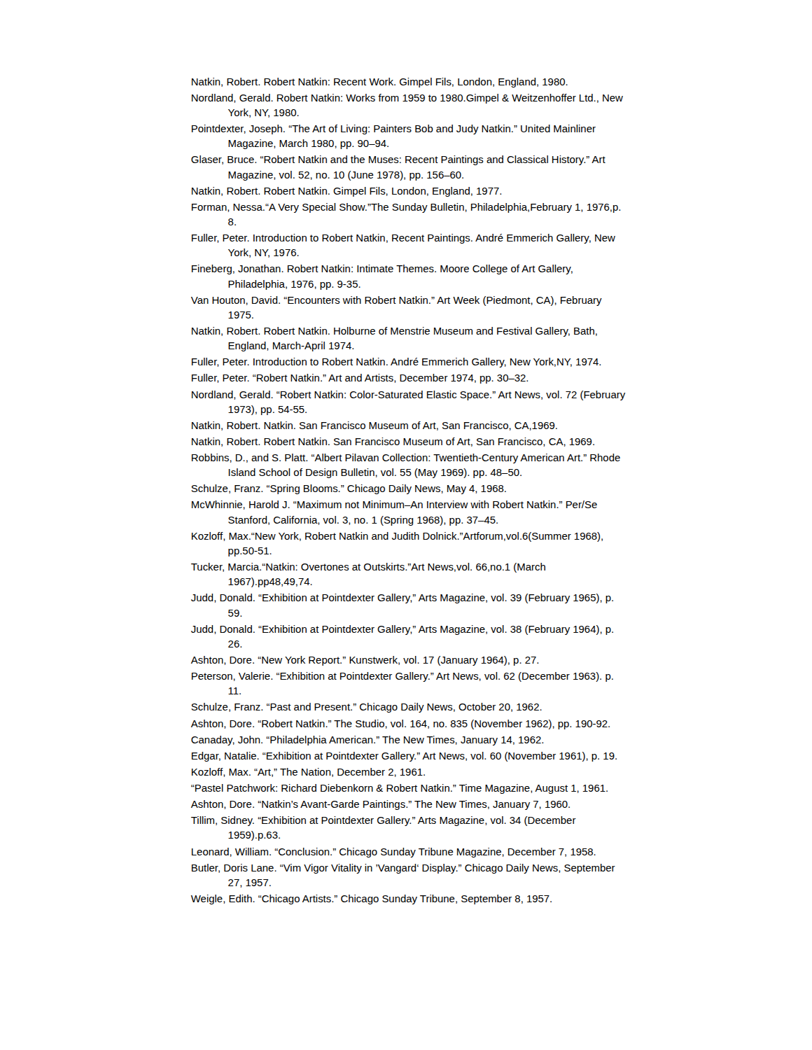Natkin, Robert. Robert Natkin: Recent Work. Gimpel Fils, London, England, 1980.
Nordland, Gerald. Robert Natkin: Works from 1959 to 1980.Gimpel & Weitzenhoffer Ltd., New York, NY, 1980.
Pointdexter, Joseph. “The Art of Living: Painters Bob and Judy Natkin.” United Mainliner Magazine, March 1980, pp. 90–94.
Glaser, Bruce. “Robert Natkin and the Muses: Recent Paintings and Classical History.” Art Magazine, vol. 52, no. 10 (June 1978), pp. 156–60.
Natkin, Robert. Robert Natkin. Gimpel Fils, London, England, 1977.
Forman, Nessa.“A Very Special Show.”The Sunday Bulletin, Philadelphia,February 1, 1976,p. 8.
Fuller, Peter. Introduction to Robert Natkin, Recent Paintings. André Emmerich Gallery, New York, NY, 1976.
Fineberg, Jonathan. Robert Natkin: Intimate Themes. Moore College of Art Gallery, Philadelphia, 1976, pp. 9-35.
Van Houton, David. “Encounters with Robert Natkin.” Art Week (Piedmont, CA), February 1975.
Natkin, Robert. Robert Natkin. Holburne of Menstrie Museum and Festival Gallery, Bath, England, March-April 1974.
Fuller, Peter. Introduction to Robert Natkin. André Emmerich Gallery, New York,NY, 1974.
Fuller, Peter. “Robert Natkin.” Art and Artists, December 1974, pp. 30–32.
Nordland, Gerald. “Robert Natkin: Color-Saturated Elastic Space.” Art News, vol. 72 (February 1973), pp. 54-55.
Natkin, Robert. Natkin. San Francisco Museum of Art, San Francisco, CA,1969.
Natkin, Robert. Robert Natkin. San Francisco Museum of Art, San Francisco, CA, 1969.
Robbins, D., and S. Platt. “Albert Pilavan Collection: Twentieth-Century American Art.” Rhode Island School of Design Bulletin, vol. 55 (May 1969). pp. 48–50.
Schulze, Franz. “Spring Blooms.” Chicago Daily News, May 4, 1968.
McWhinnie, Harold J. “Maximum not Minimum–An Interview with Robert Natkin.” Per/Se Stanford, California, vol. 3, no. 1 (Spring 1968), pp. 37–45.
Kozloff, Max.“New York, Robert Natkin and Judith Dolnick.”Artforum,vol.6(Summer 1968), pp.50-51.
Tucker, Marcia.“Natkin: Overtones at Outskirts.”Art News,vol. 66,no.1 (March 1967).pp48,49,74.
Judd, Donald. “Exhibition at Pointdexter Gallery,” Arts Magazine, vol. 39 (February 1965), p. 59.
Judd, Donald. “Exhibition at Pointdexter Gallery,” Arts Magazine, vol. 38 (February 1964), p. 26.
Ashton, Dore. “New York Report.” Kunstwerk, vol. 17 (January 1964), p. 27.
Peterson, Valerie. “Exhibition at Pointdexter Gallery.” Art News, vol. 62 (December 1963). p. 11.
Schulze, Franz. “Past and Present.” Chicago Daily News, October 20, 1962.
Ashton, Dore. “Robert Natkin.” The Studio, vol. 164, no. 835 (November 1962), pp. 190-92.
Canaday, John. “Philadelphia American.” The New Times, January 14, 1962.
Edgar, Natalie. “Exhibition at Pointdexter Gallery.” Art News, vol. 60 (November 1961), p. 19.
Kozloff, Max. “Art,” The Nation, December 2, 1961.
“Pastel Patchwork: Richard Diebenkorn & Robert Natkin.” Time Magazine, August 1, 1961.
Ashton, Dore. “Natkin’s Avant-Garde Paintings.” The New Times, January 7, 1960.
Tillim, Sidney. “Exhibition at Pointdexter Gallery.” Arts Magazine, vol. 34 (December 1959).p.63.
Leonard, William. “Conclusion.” Chicago Sunday Tribune Magazine, December 7, 1958.
Butler, Doris Lane. “Vim Vigor Vitality in ’Vangard‘ Display.” Chicago Daily News, September 27, 1957.
Weigle, Edith. “Chicago Artists.” Chicago Sunday Tribune, September 8, 1957.